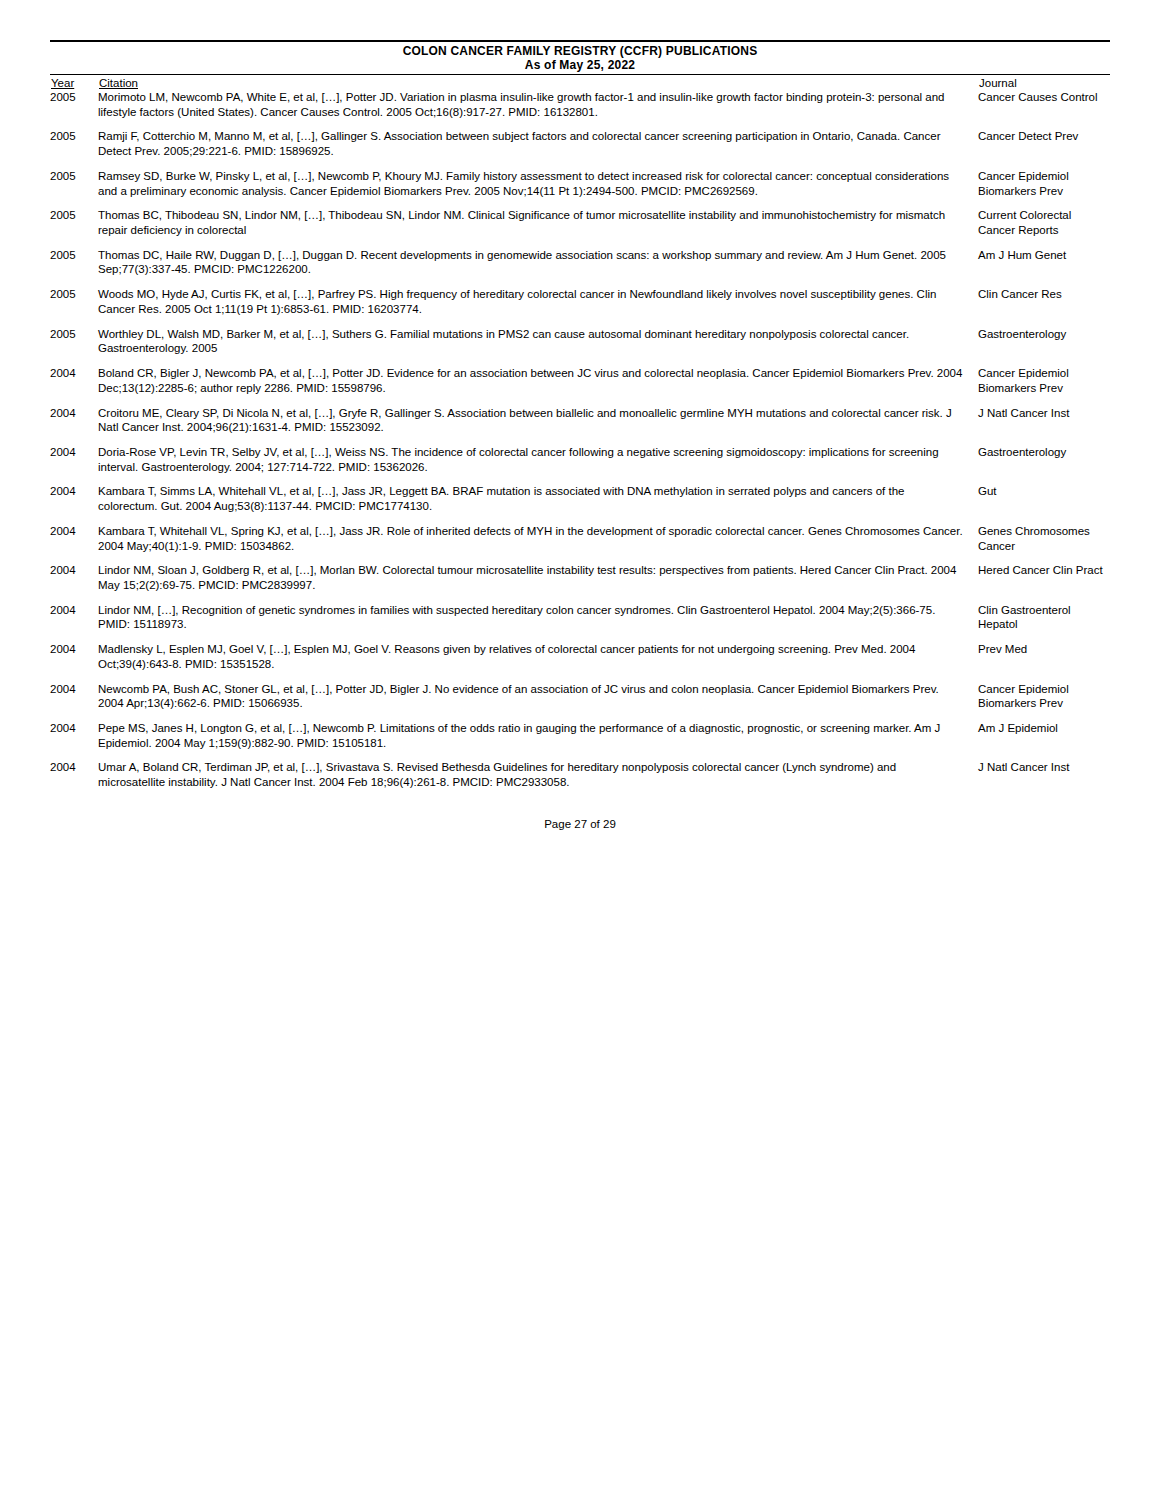COLON CANCER FAMILY REGISTRY (CCFR) PUBLICATIONS
As of May 25, 2022
| Year | Citation | Journal |
| --- | --- | --- |
| 2005 | Morimoto LM, Newcomb PA, White E, et al, […], Potter JD. Variation in plasma insulin-like growth factor-1 and insulin-like growth factor binding protein-3: personal and lifestyle factors (United States). Cancer Causes Control. 2005 Oct;16(8):917-27. PMID: 16132801. | Cancer Causes Control |
| 2005 | Ramji F, Cotterchio M, Manno M, et al, […], Gallinger S. Association between subject factors and colorectal cancer screening participation in Ontario, Canada. Cancer Detect Prev. 2005;29:221-6. PMID: 15896925. | Cancer Detect Prev |
| 2005 | Ramsey SD, Burke W, Pinsky L, et al, […], Newcomb P, Khoury MJ. Family history assessment to detect increased risk for colorectal cancer: conceptual considerations and a preliminary economic analysis. Cancer Epidemiol Biomarkers Prev. 2005 Nov;14(11 Pt 1):2494-500. PMCID: PMC2692569. | Cancer Epidemiol Biomarkers Prev |
| 2005 | Thomas BC, Thibodeau SN, Lindor NM, […], Thibodeau SN, Lindor NM. Clinical Significance of tumor microsatellite instability and immunohistochemistry for mismatch repair deficiency in colorectal | Current Colorectal Cancer Reports |
| 2005 | Thomas DC, Haile RW, Duggan D, […], Duggan D. Recent developments in genomewide association scans: a workshop summary and review. Am J Hum Genet. 2005 Sep;77(3):337-45. PMCID: PMC1226200. | Am J Hum Genet |
| 2005 | Woods MO, Hyde AJ, Curtis FK, et al, […], Parfrey PS. High frequency of hereditary colorectal cancer in Newfoundland likely involves novel susceptibility genes. Clin Cancer Res. 2005 Oct 1;11(19 Pt 1):6853-61. PMID: 16203774. | Clin Cancer Res |
| 2005 | Worthley DL, Walsh MD, Barker M, et al, […], Suthers G. Familial mutations in PMS2 can cause autosomal dominant hereditary nonpolyposis colorectal cancer. Gastroenterology. 2005 | Gastroenterology |
| 2004 | Boland CR, Bigler J, Newcomb PA, et al, […], Potter JD. Evidence for an association between JC virus and colorectal neoplasia. Cancer Epidemiol Biomarkers Prev. 2004 Dec;13(12):2285-6; author reply 2286. PMID: 15598796. | Cancer Epidemiol Biomarkers Prev |
| 2004 | Croitoru ME, Cleary SP, Di Nicola N, et al, […], Gryfe R, Gallinger S. Association between biallelic and monoallelic germline MYH mutations and colorectal cancer risk. J Natl Cancer Inst. 2004;96(21):1631-4. PMID: 15523092. | J Natl Cancer Inst |
| 2004 | Doria-Rose VP, Levin TR, Selby JV, et al, […], Weiss NS. The incidence of colorectal cancer following a negative screening sigmoidoscopy: implications for screening interval. Gastroenterology. 2004; 127:714-722. PMID: 15362026. | Gastroenterology |
| 2004 | Kambara T, Simms LA, Whitehall VL, et al, […], Jass JR, Leggett BA. BRAF mutation is associated with DNA methylation in serrated polyps and cancers of the colorectum. Gut. 2004 Aug;53(8):1137-44. PMCID: PMC1774130. | Gut |
| 2004 | Kambara T, Whitehall VL, Spring KJ, et al, […], Jass JR. Role of inherited defects of MYH in the development of sporadic colorectal cancer. Genes Chromosomes Cancer. 2004 May;40(1):1-9. PMID: 15034862. | Genes Chromosomes Cancer |
| 2004 | Lindor NM, Sloan J, Goldberg R, et al, […], Morlan BW. Colorectal tumour microsatellite instability test results: perspectives from patients. Hered Cancer Clin Pract. 2004 May 15;2(2):69-75. PMCID: PMC2839997. | Hered Cancer Clin Pract |
| 2004 | Lindor NM, […], Recognition of genetic syndromes in families with suspected hereditary colon cancer syndromes. Clin Gastroenterol Hepatol. 2004 May;2(5):366-75. PMID: 15118973. | Clin Gastroenterol Hepatol |
| 2004 | Madlensky L, Esplen MJ, Goel V, […], Esplen MJ, Goel V. Reasons given by relatives of colorectal cancer patients for not undergoing screening. Prev Med. 2004 Oct;39(4):643-8. PMID: 15351528. | Prev Med |
| 2004 | Newcomb PA, Bush AC, Stoner GL, et al, […], Potter JD, Bigler J. No evidence of an association of JC virus and colon neoplasia. Cancer Epidemiol Biomarkers Prev. 2004 Apr;13(4):662-6. PMID: 15066935. | Cancer Epidemiol Biomarkers Prev |
| 2004 | Pepe MS, Janes H, Longton G, et al, […], Newcomb P. Limitations of the odds ratio in gauging the performance of a diagnostic, prognostic, or screening marker. Am J Epidemiol. 2004 May 1;159(9):882-90. PMID: 15105181. | Am J Epidemiol |
| 2004 | Umar A, Boland CR, Terdiman JP, et al, […], Srivastava S. Revised Bethesda Guidelines for hereditary nonpolyposis colorectal cancer (Lynch syndrome) and microsatellite instability. J Natl Cancer Inst. 2004 Feb 18;96(4):261-8. PMCID: PMC2933058. | J Natl Cancer Inst |
Page 27 of 29